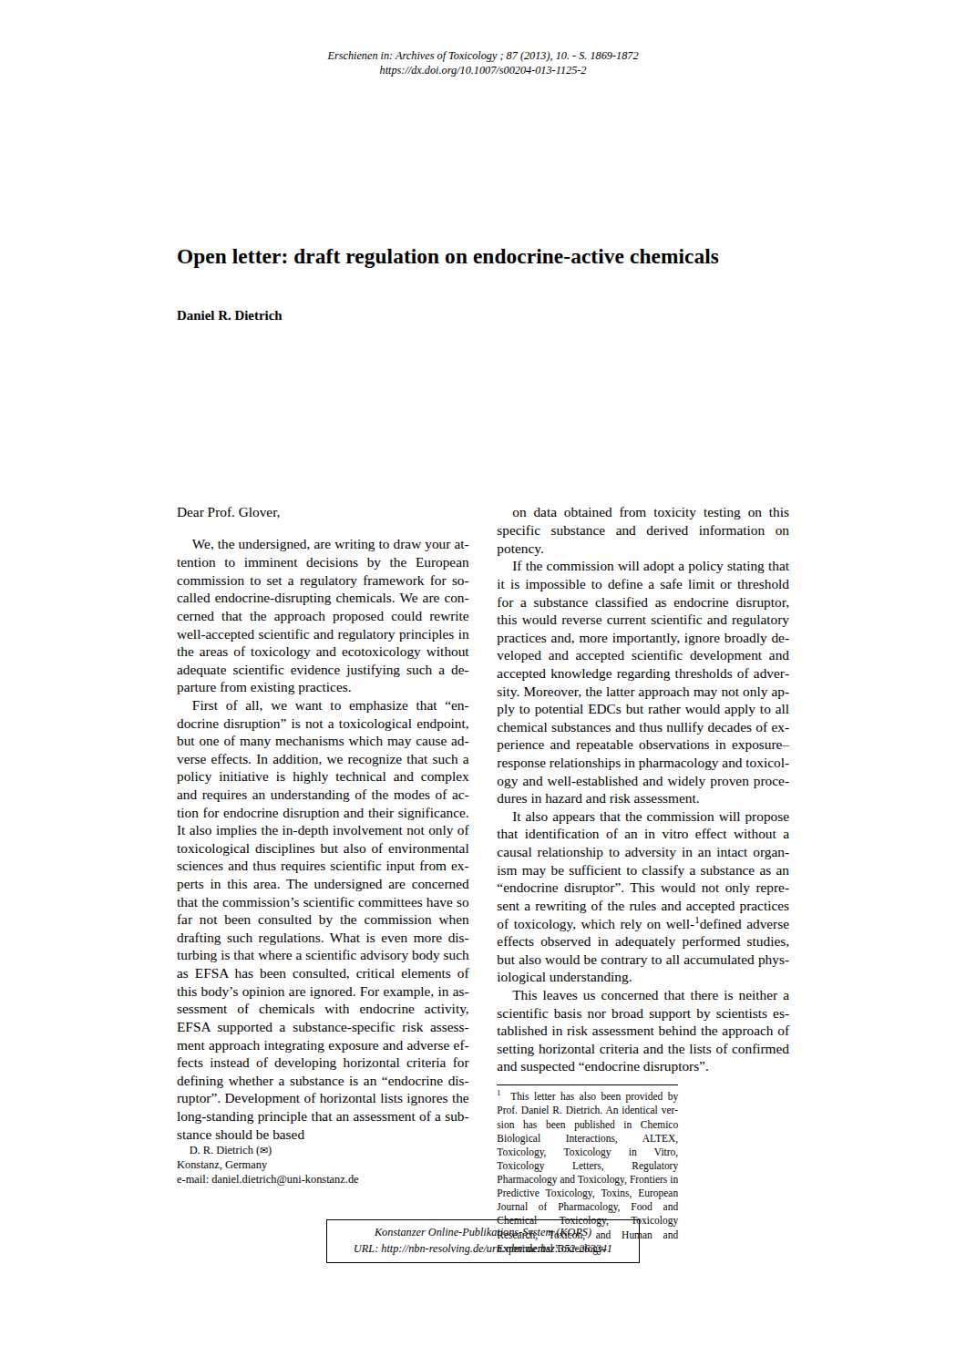Erschienen in: Archives of Toxicology ; 87 (2013), 10. - S. 1869-1872
https://dx.doi.org/10.1007/s00204-013-1125-2
Open letter: draft regulation on endocrine-active chemicals
Daniel R. Dietrich
Dear Prof. Glover,
We, the undersigned, are writing to draw your attention to imminent decisions by the European commission to set a regulatory framework for so-called endocrine-disrupting chemicals. We are concerned that the approach proposed could rewrite well-accepted scientific and regulatory principles in the areas of toxicology and ecotoxicology without adequate scientific evidence justifying such a departure from existing practices.
First of all, we want to emphasize that “endocrine disruption” is not a toxicological endpoint, but one of many mechanisms which may cause adverse effects. In addition, we recognize that such a policy initiative is highly technical and complex and requires an understanding of the modes of action for endocrine disruption and their significance. It also implies the in-depth involvement not only of toxicological disciplines but also of environmental sciences and thus requires scientific input from experts in this area. The undersigned are concerned that the commission’s scientific committees have so far not been consulted by the commission when drafting such regulations. What is even more disturbing is that where a scientific advisory body such as EFSA has been consulted, critical elements of this body’s opinion are ignored. For example, in assessment of chemicals with endocrine activity, EFSA supported a substance-specific risk assessment approach integrating exposure and adverse effects instead of developing horizontal criteria for defining whether a substance is an “endocrine disruptor”. Development of horizontal lists ignores the long-standing principle that an assessment of a substance should be based
D. R. Dietrich (✉)
Konstanz, Germany
e-mail: daniel.dietrich@uni-konstanz.de
on data obtained from toxicity testing on this specific substance and derived information on potency.
If the commission will adopt a policy stating that it is impossible to define a safe limit or threshold for a substance classified as endocrine disruptor, this would reverse current scientific and regulatory practices and, more importantly, ignore broadly developed and accepted scientific development and accepted knowledge regarding thresholds of adversity. Moreover, the latter approach may not only apply to potential EDCs but rather would apply to all chemical substances and thus nullify decades of experience and repeatable observations in exposure–response relationships in pharmacology and toxicology and well-established and widely proven procedures in hazard and risk assessment.
It also appears that the commission will propose that identification of an in vitro effect without a causal relationship to adversity in an intact organism may be sufficient to classify a substance as an “endocrine disruptor”. This would not only represent a rewriting of the rules and accepted practices of toxicology, which rely on well-1defined adverse effects observed in adequately performed studies, but also would be contrary to all accumulated physiological understanding.
This leaves us concerned that there is neither a scientific basis nor broad support by scientists established in risk assessment behind the approach of setting horizontal criteria and the lists of confirmed and suspected “endocrine disruptors”.
1 This letter has also been provided by Prof. Daniel R. Dietrich. An identical version has been published in Chemico Biological Interactions, ALTEX, Toxicology, Toxicology in Vitro, Toxicology Letters, Regulatory Pharmacology and Toxicology, Frontiers in Predictive Toxicology, Toxins, European Journal of Pharmacology, Food and Chemical Toxicology, Toxicology Research, Toxicon, and Human and Experimental Toxicology.
Konstanzer Online-Publikations-System (KOPS)
URL: http://nbn-resolving.de/urn:nbn:de:bsz:352-263241